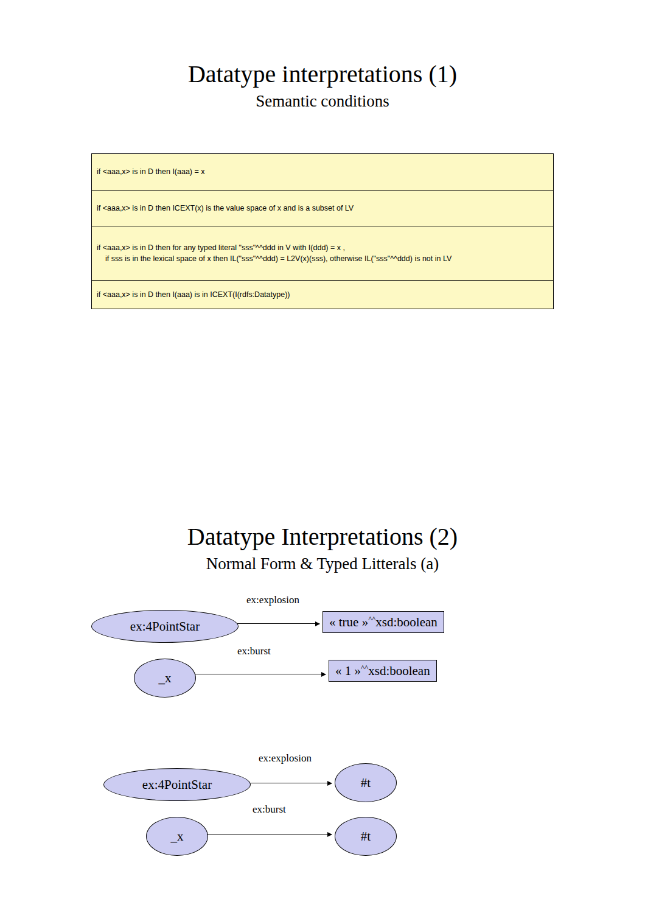Datatype interpretations (1)
Semantic conditions
| if <aaa,x> is in D then I(aaa) = x |
| if <aaa,x> is in D then ICEXT(x) is the value space of x and is a subset of LV |
| if <aaa,x> is in D then for any typed literal "sss"^^ddd in V with I(ddd) = x , if sss is in the lexical space of x then IL("sss"^^ddd) = L2V(x)(sss), otherwise IL("sss"^^ddd) is not in LV |
| if <aaa,x> is in D then I(aaa) is in ICEXT(I(rdfs:Datatype)) |
Datatype Interpretations (2)
Normal Form & Typed Litterals (a)
ex:4PointStar
_x
« true »^^xsd:boolean
« 1 »^^xsd:boolean
ex:explosion
ex:burst
ex:4PointStar
_x
#t
#t
ex:explosion
ex:burst